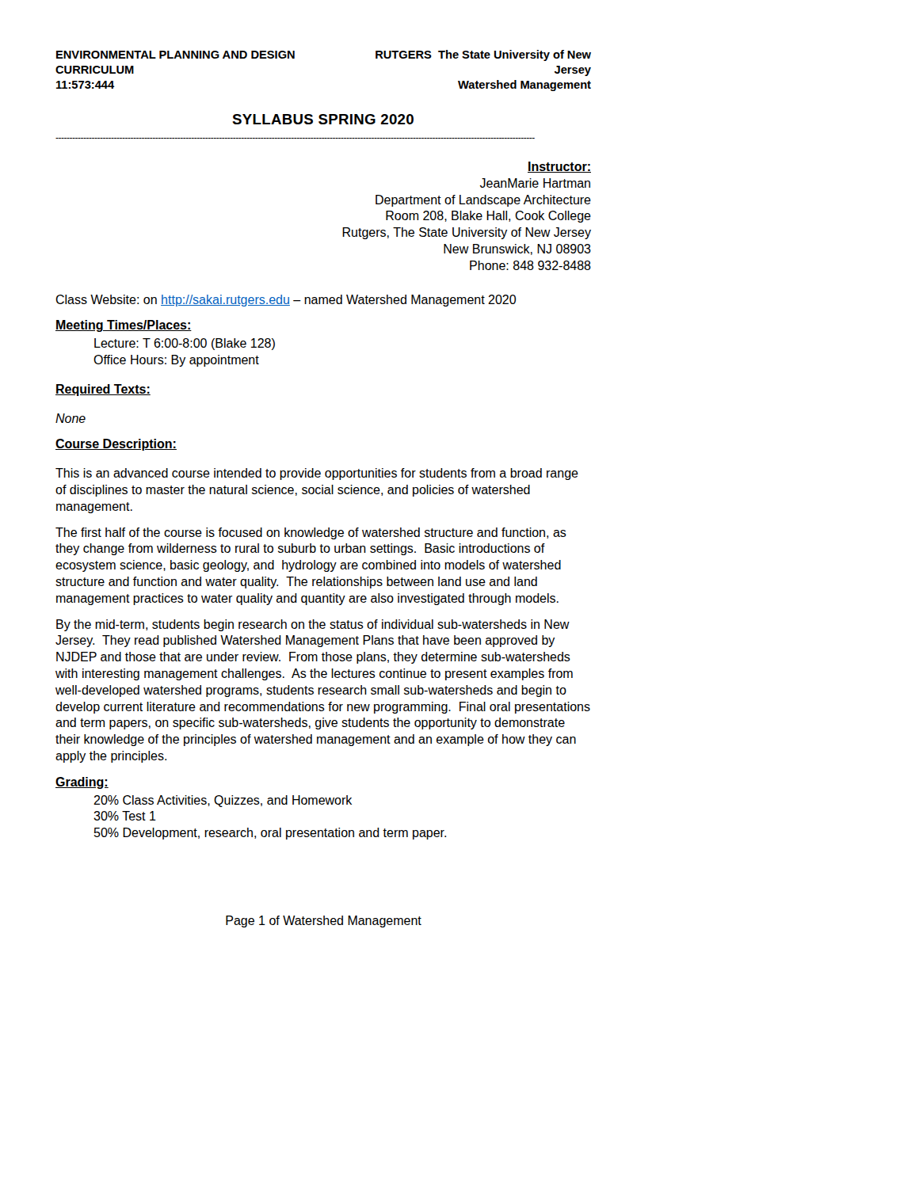ENVIRONMENTAL PLANNING AND DESIGN CURRICULUM
11:573:444
RUTGERS The State University of New Jersey
Watershed Management
SYLLABUS SPRING 2020
-----------------------------------------------------------------------------------------------------------------------------------------------------------------------------
Instructor:
JeanMarie Hartman
Department of Landscape Architecture
Room 208, Blake Hall, Cook College
Rutgers, The State University of New Jersey
New Brunswick, NJ 08903
Phone: 848 932-8488
Class Website: on http://sakai.rutgers.edu – named Watershed Management 2020
Meeting Times/Places:
Lecture: T 6:00-8:00 (Blake 128)
Office Hours: By appointment
Required Texts:
None
Course Description:
This is an advanced course intended to provide opportunities for students from a broad range of disciplines to master the natural science, social science, and policies of watershed management.
The first half of the course is focused on knowledge of watershed structure and function, as they change from wilderness to rural to suburb to urban settings. Basic introductions of ecosystem science, basic geology, and hydrology are combined into models of watershed structure and function and water quality. The relationships between land use and land management practices to water quality and quantity are also investigated through models.
By the mid-term, students begin research on the status of individual sub-watersheds in New Jersey. They read published Watershed Management Plans that have been approved by NJDEP and those that are under review. From those plans, they determine sub-watersheds with interesting management challenges. As the lectures continue to present examples from well-developed watershed programs, students research small sub-watersheds and begin to develop current literature and recommendations for new programming. Final oral presentations and term papers, on specific sub-watersheds, give students the opportunity to demonstrate their knowledge of the principles of watershed management and an example of how they can apply the principles.
Grading:
20% Class Activities, Quizzes, and Homework
30% Test 1
50% Development, research, oral presentation and term paper.
Page 1 of Watershed Management